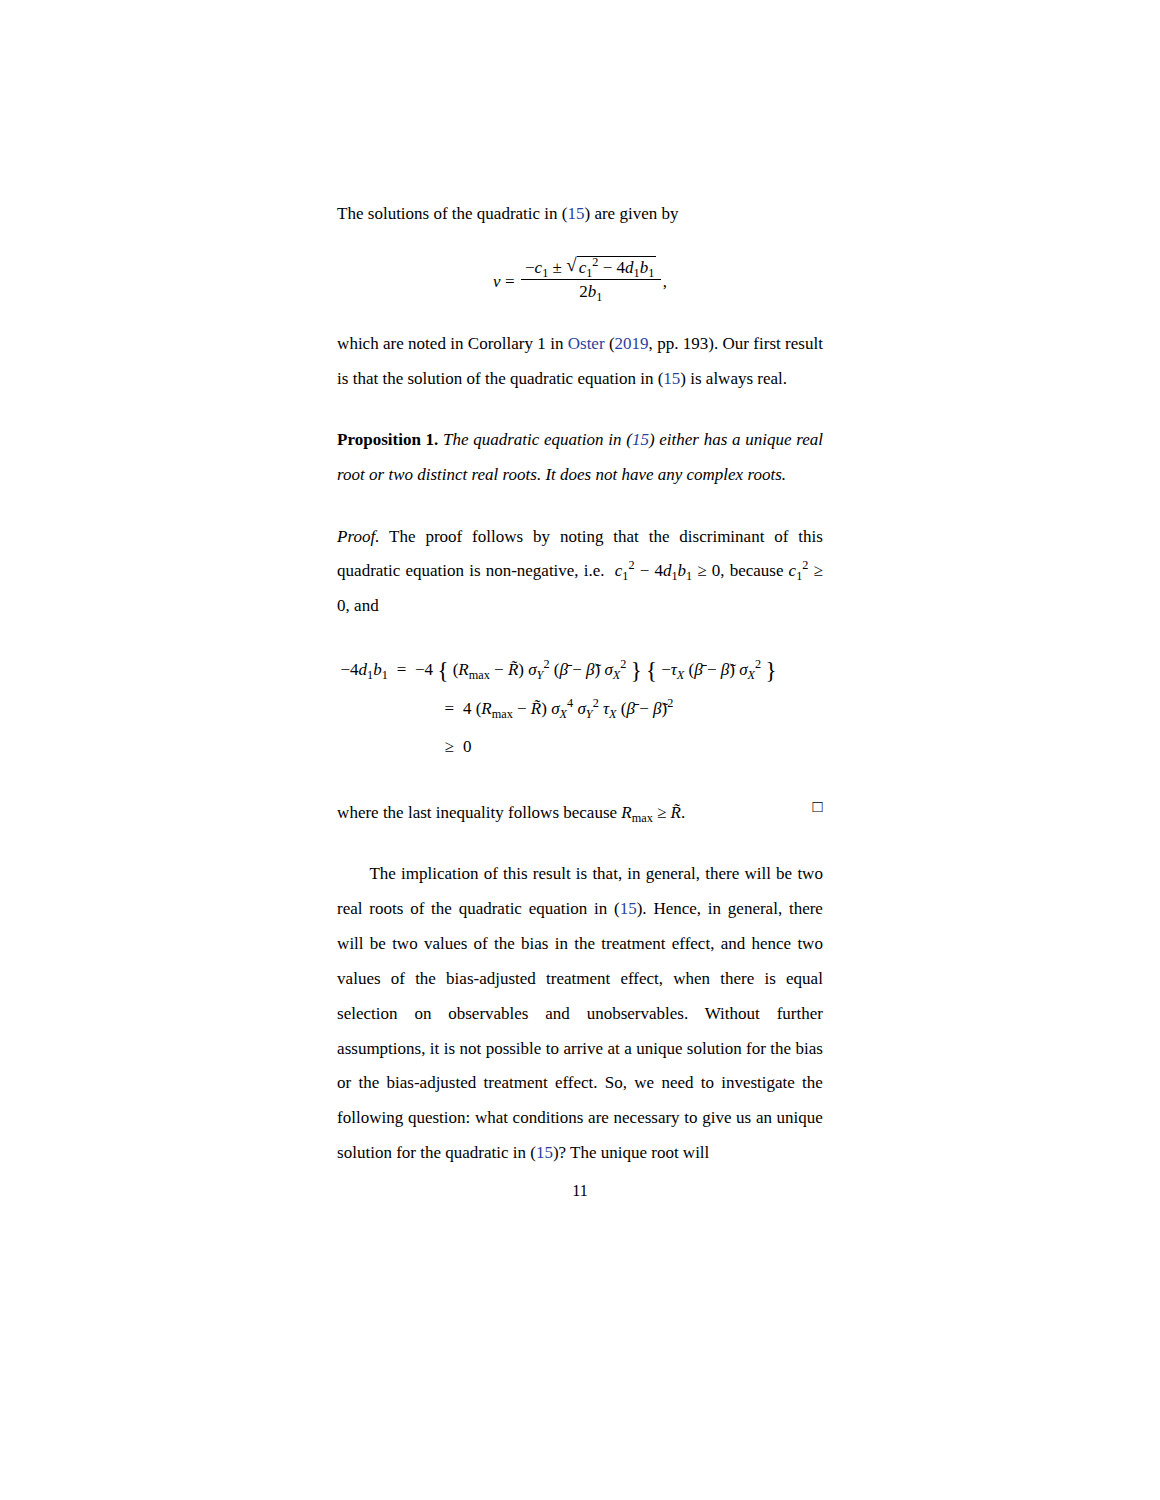The solutions of the quadratic in (15) are given by
ν = −c1 ± c12 − 4d1b1 2b1 ,
which are noted in Corollary 1 in Oster (2019, pp. 193). Our first result is that the solution of the quadratic equation in (15) is always real.
Proposition 1. The quadratic equation in (15) either has a unique real root or two distinct real roots. It does not have any complex roots.
Proof. The proof follows by noting that the discriminant of this quadratic equation is non-negative, i.e. c12 − 4d1b1 ≥ 0, because c12 ≥ 0, and
−4d1b1 = −4 { (Rmax − R̃) σY2 (β̄ − β̃) σX2 } { −τX (β̄ − β̃) σX2 } = 4 (Rmax − R̃) σX4 σY2 τX (β̄ − β̃)2 ≥ 0
where the last inequality follows because Rmax ≥ R̃. □
The implication of this result is that, in general, there will be two real roots of the quadratic equation in (15). Hence, in general, there will be two values of the bias in the treatment effect, and hence two values of the bias-adjusted treatment effect, when there is equal selection on observables and unobservables. Without further assumptions, it is not possible to arrive at a unique solution for the bias or the bias-adjusted treatment effect. So, we need to investigate the following question: what conditions are necessary to give us an unique solution for the quadratic in (15)? The unique root will
11